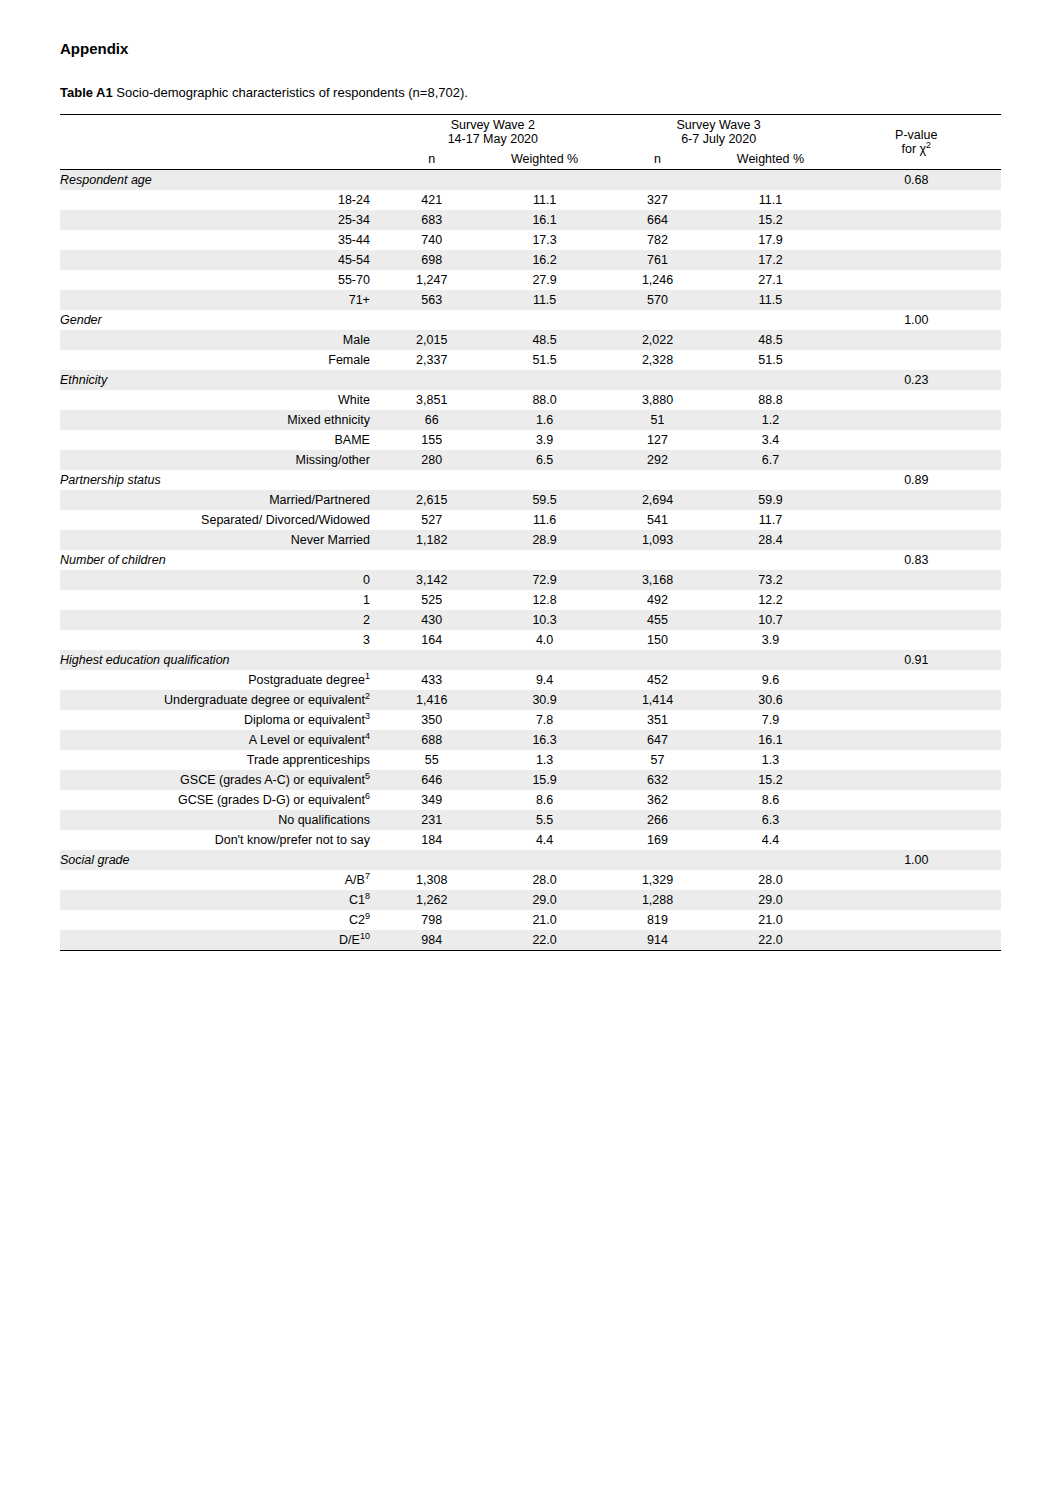Appendix
Table A1 Socio-demographic characteristics of respondents (n=8,702).
| | Survey Wave 2 14-17 May 2020 | Survey Wave 3 6-7 July 2020 | P-value for χ 2 |
| --- | --- | --- | --- |
| | n | Weighted % | n | Weighted % |
| Respondent age | | | | | 0.68 |
| 18-24 | 421 | 11.1 | 327 | 11.1 | |
| 25-34 | 683 | 16.1 | 664 | 15.2 | |
| 35-44 | 740 | 17.3 | 782 | 17.9 | |
| 45-54 | 698 | 16.2 | 761 | 17.2 | |
| 55-70 | 1,247 | 27.9 | 1,246 | 27.1 | |
| 71+ | 563 | 11.5 | 570 | 11.5 | |
| Gender | | | | | 1.00 |
| Male | 2,015 | 48.5 | 2,022 | 48.5 | |
| Female | 2,337 | 51.5 | 2,328 | 51.5 | |
| Ethnicity | | | | | 0.23 |
| White | 3,851 | 88.0 | 3,880 | 88.8 | |
| Mixed ethnicity | 66 | 1.6 | 51 | 1.2 | |
| BAME | 155 | 3.9 | 127 | 3.4 | |
| Missing/other | 280 | 6.5 | 292 | 6.7 | |
| Partnership status | | | | | 0.89 |
| Married/Partnered | 2,615 | 59.5 | 2,694 | 59.9 | |
| Separated/ Divorced/Widowed | 527 | 11.6 | 541 | 11.7 | |
| Never Married | 1,182 | 28.9 | 1,093 | 28.4 | |
| Number of children | | | | | 0.83 |
| 0 | 3,142 | 72.9 | 3,168 | 73.2 | |
| 1 | 525 | 12.8 | 492 | 12.2 | |
| 2 | 430 | 10.3 | 455 | 10.7 | |
| 3 | 164 | 4.0 | 150 | 3.9 | |
| Highest education qualification | | | | | 0.91 |
| Postgraduate degree 1 | 433 | 9.4 | 452 | 9.6 | |
| Undergraduate degree or equivalent 2 | 1,416 | 30.9 | 1,414 | 30.6 | |
| Diploma or equivalent 3 | 350 | 7.8 | 351 | 7.9 | |
| A Level or equivalent 4 | 688 | 16.3 | 647 | 16.1 | |
| Trade apprenticeships | 55 | 1.3 | 57 | 1.3 | |
| GSCE (grades A-C) or equivalent 5 | 646 | 15.9 | 632 | 15.2 | |
| GCSE (grades D-G) or equivalent 6 | 349 | 8.6 | 362 | 8.6 | |
| No qualifications | 231 | 5.5 | 266 | 6.3 | |
| Don't know/prefer not to say | 184 | 4.4 | 169 | 4.4 | |
| Social grade | | | | | 1.00 |
| A/B 7 | 1,308 | 28.0 | 1,329 | 28.0 | |
| C1 8 | 1,262 | 29.0 | 1,288 | 29.0 | |
| C2 9 | 798 | 21.0 | 819 | 21.0 | |
| D/E 10 | 984 | 22.0 | 914 | 22.0 | |